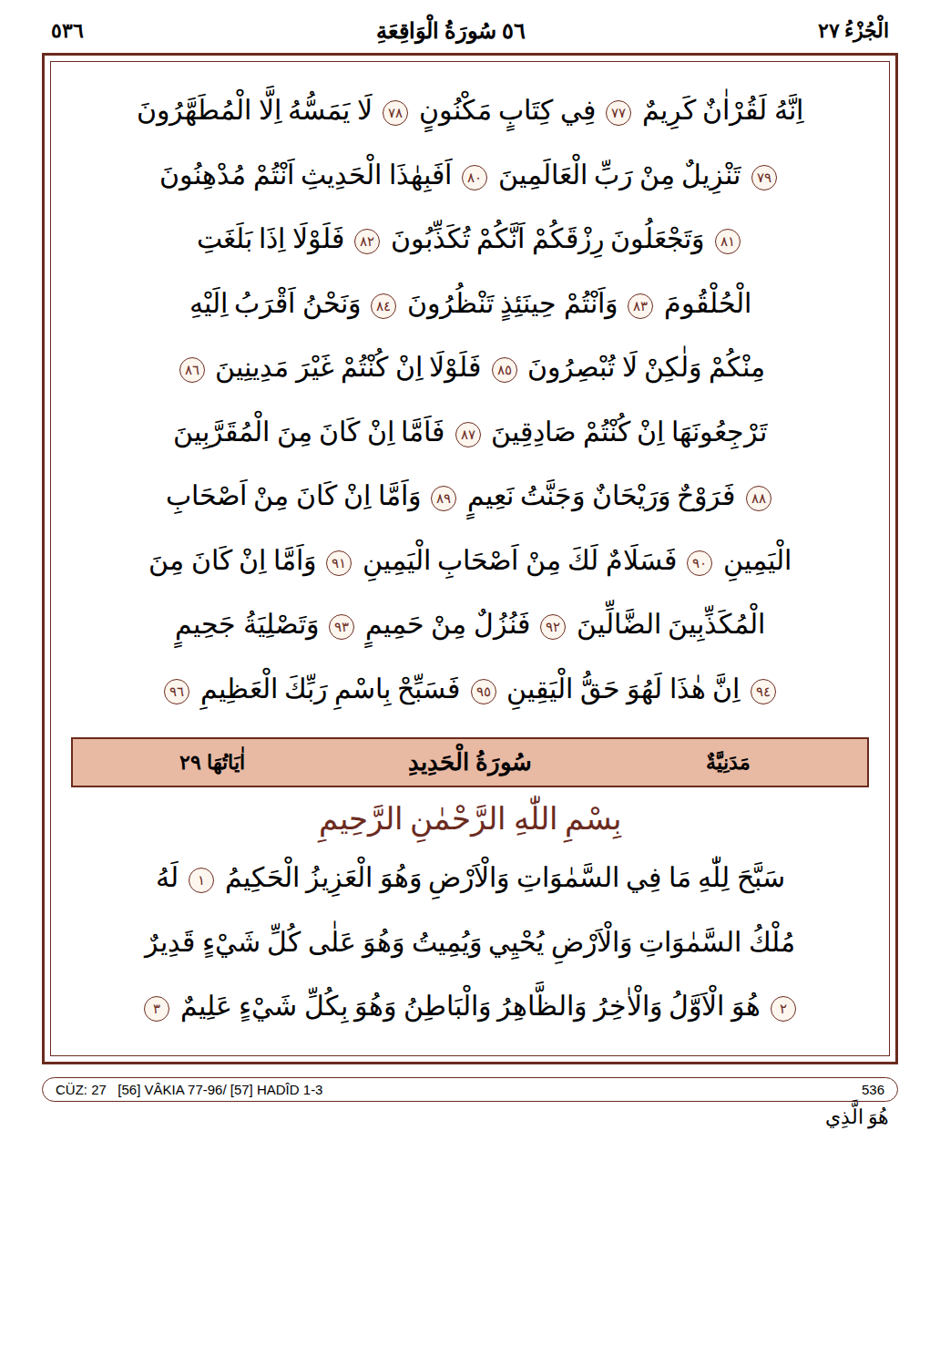الْجُزْءُ ٢٧
٥٦ سُورَةُ الْوَاقِعَةِ
٥٣٦
اِنَّهُ لَقُرْاٰنٌ كَرِيمٌ ٧٧ فِي كِتَابٍ مَكْنُونٍ ٧٨ لَا يَمَسُّهُ اِلَّا الْمُطَهَّرُونَ
٧٩ تَنْزِيلٌ مِنْ رَبِّ الْعَالَمِينَ ٨٠ اَفَبِهٰذَا الْحَدِيثِ اَنْتُمْ مُدْهِنُونَ
٨١ وَتَجْعَلُونَ رِزْقَكُمْ اَنَّكُمْ تُكَذِّبُونَ ٨٢ فَلَوْلَا اِذَا بَلَغَتِ
الْحُلْقُومَ ٨٣ وَاَنْتُمْ حِينَئِذٍ تَنْظُرُونَ ٨٤ وَنَحْنُ اَقْرَبُ اِلَيْهِ
مِنْكُمْ وَلٰكِنْ لَا تُبْصِرُونَ ٨٥ فَلَوْلَا اِنْ كُنْتُمْ غَيْرَ مَدِينِينَ ٨٦
تَرْجِعُونَهَا اِنْ كُنْتُمْ صَادِقِينَ ٨٧ فَاَمَّا اِنْ كَانَ مِنَ الْمُقَرَّبِينَ
٨٨ فَرَوْحٌ وَرَيْحَانٌ وَجَنَّتُ نَعِيمٍ ٨٩ وَاَمَّا اِنْ كَانَ مِنْ اَصْحَابِ
الْيَمِينِ ٩٠ فَسَلَامٌ لَكَ مِنْ اَصْحَابِ الْيَمِينِ ٩١ وَاَمَّا اِنْ كَانَ مِنَ
الْمُكَذِّبِينَ الضَّالِّينَ ٩٢ فَنُزُلٌ مِنْ حَمِيمٍ ٩٣ وَتَصْلِيَةُ جَحِيمٍ
٩٤ اِنَّ هٰذَا لَهُوَ حَقُّ الْيَقِينِ ٩٥ فَسَبِّحْ بِاسْمِ رَبِّكَ الْعَظِيمِ ٩٦
مَدَنِيَّةٌ
سُورَةُ الْحَدِيدِ
اٰيَاتُهَا ٢٩
بِسْمِ اللّٰهِ الرَّحْمٰنِ الرَّحِيمِ
سَبَّحَ لِلّٰهِ مَا فِي السَّمٰوَاتِ وَالْاَرْضِ وَهُوَ الْعَزِيزُ الْحَكِيمُ ١ لَهُ
مُلْكُ السَّمٰوَاتِ وَالْاَرْضِ يُحْيِي وَيُمِيتُ وَهُوَ عَلٰى كُلِّ شَيْءٍ قَدِيرٌ
٢ هُوَ الْاَوَّلُ وَالْاٰخِرُ وَالظَّاهِرُ وَالْبَاطِنُ وَهُوَ بِكُلِّ شَيْءٍ عَلِيمٌ ٣
CÜZ: 27 [56] VÂKIA 77-96/ [57] HADÎD 1-3
536
هُوَ الَّذِي